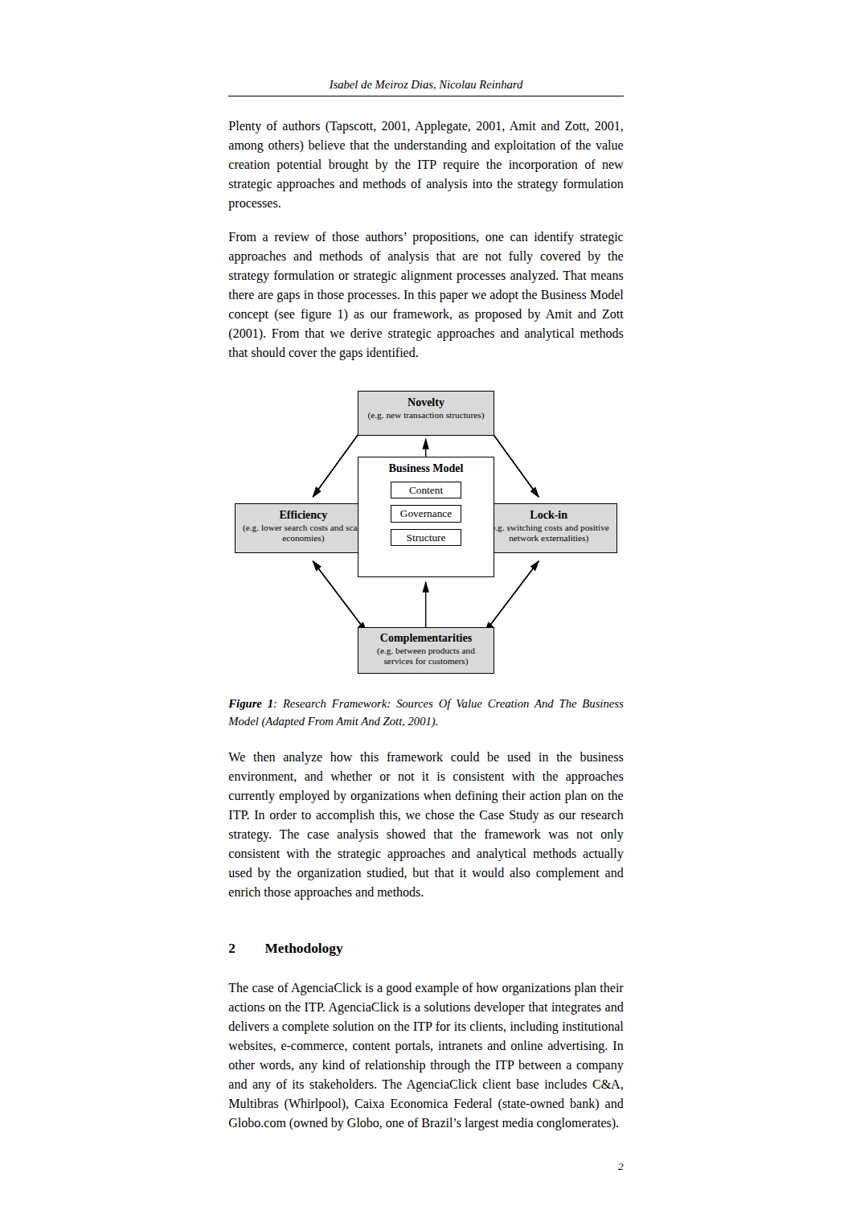Isabel de Meiroz Dias, Nicolau Reinhard
Plenty of authors (Tapscott, 2001, Applegate, 2001, Amit and Zott, 2001, among others) believe that the understanding and exploitation of the value creation potential brought by the ITP require the incorporation of new strategic approaches and methods of analysis into the strategy formulation processes.
From a review of those authors’ propositions, one can identify strategic approaches and methods of analysis that are not fully covered by the strategy formulation or strategic alignment processes analyzed. That means there are gaps in those processes. In this paper we adopt the Business Model concept (see figure 1) as our framework, as proposed by Amit and Zott (2001). From that we derive strategic approaches and analytical methods that should cover the gaps identified.
Novelty (e.g. new transaction structures)
Efficiency (e.g. lower search costs and scale economies)
Lock-in (e.g. switching costs and positive network externalities)
Complementarities (e.g. between products and services for customers)
Business Model
Content
Governance
Structure
Figure 1: Research Framework: Sources Of Value Creation And The Business Model (Adapted From Amit And Zott, 2001).
We then analyze how this framework could be used in the business environment, and whether or not it is consistent with the approaches currently employed by organizations when defining their action plan on the ITP. In order to accomplish this, we chose the Case Study as our research strategy. The case analysis showed that the framework was not only consistent with the strategic approaches and analytical methods actually used by the organization studied, but that it would also complement and enrich those approaches and methods.
2 Methodology
The case of AgenciaClick is a good example of how organizations plan their actions on the ITP. AgenciaClick is a solutions developer that integrates and delivers a complete solution on the ITP for its clients, including institutional websites, e-commerce, content portals, intranets and online advertising. In other words, any kind of relationship through the ITP between a company and any of its stakeholders. The AgenciaClick client base includes C&A, Multibras (Whirlpool), Caixa Economica Federal (state-owned bank) and Globo.com (owned by Globo, one of Brazil’s largest media conglomerates).
2